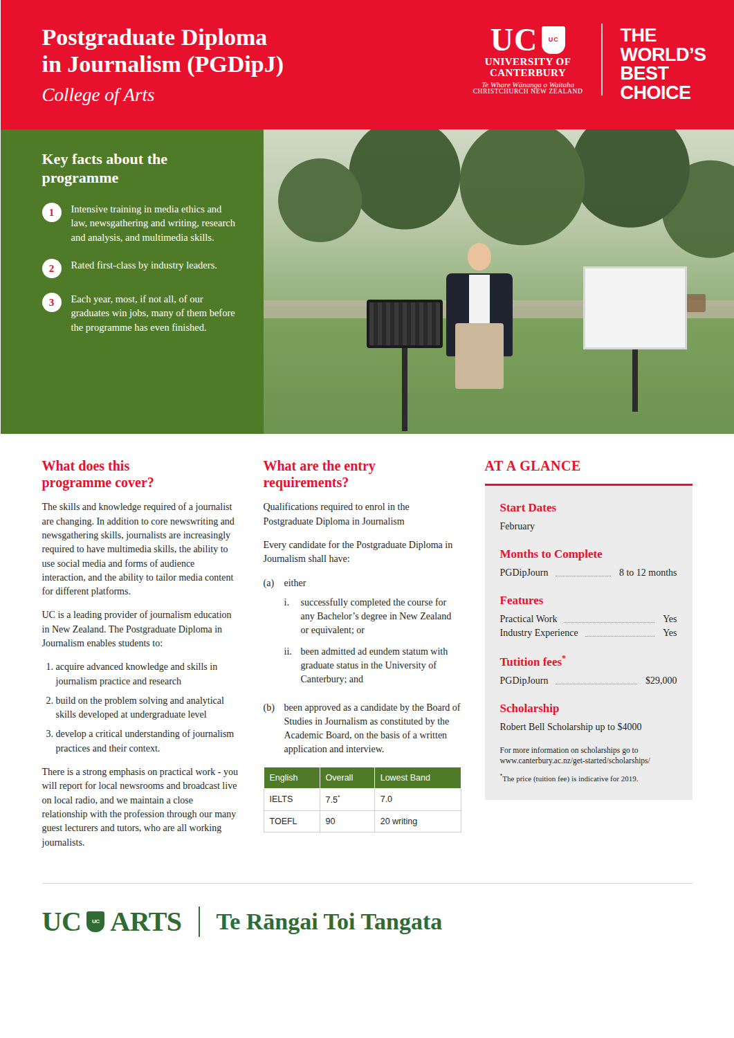Postgraduate Diploma
in Journalism (PGDipJ)
College of Arts
UC UC
UNIVERSITY OF
CANTERBURY
Te Whare Wānanga o Waitaha
CHRISTCHURCH NEW ZEALAND
THE
WORLD’S
BEST
CHOICE
Key facts about the
programme
1 Intensive training in media ethics and law, newsgathering and writing, research and analysis, and multimedia skills.
2 Rated first-class by industry leaders.
3 Each year, most, if not all, of our graduates win jobs, many of them before the programme has even finished.
What does this
programme cover?
The skills and knowledge required of a journalist are changing. In addition to core newswriting and newsgathering skills, journalists are increasingly required to have multimedia skills, the ability to use social media and forms of audience interaction, and the ability to tailor media content for different platforms.
UC is a leading provider of journalism education in New Zealand. The Postgraduate Diploma in Journalism enables students to:
acquire advanced knowledge and skills in journalism practice and research
build on the problem solving and analytical skills developed at undergraduate level
develop a critical understanding of journalism practices and their context.
There is a strong emphasis on practical work - you will report for local newsrooms and broadcast live on local radio, and we maintain a close relationship with the profession through our many guest lecturers and tutors, who are all working journalists.
What are the entry
requirements?
Qualifications required to enrol in the Postgraduate Diploma in Journalism
Every candidate for the Postgraduate Diploma in Journalism shall have:
(a) either
i. successfully completed the course for any Bachelor’s degree in New Zealand or equivalent; or
ii. been admitted ad eundem statum with graduate status in the University of Canterbury; and
(b) been approved as a candidate by the Board of Studies in Journalism as constituted by the Academic Board, on the basis of a written application and interview.
| English | Overall | Lowest Band |
| --- | --- | --- |
| IELTS | 7.5 * | 7.0 |
| TOEFL | 90 | 20 writing |
AT A GLANCE
Start Dates
February
Months to Complete
PGDipJourn 8 to 12 months
Features
Practical Work Yes
Industry Experience Yes
Tutition fees*
PGDipJourn $29,000
Scholarship
Robert Bell Scholarship up to $4000
For more information on scholarships go to
www.canterbury.ac.nz/get-started/scholarships/
*The price (tuition fee) is indicative for 2019.
UC UC ARTS
Te Rāngai Toi Tangata